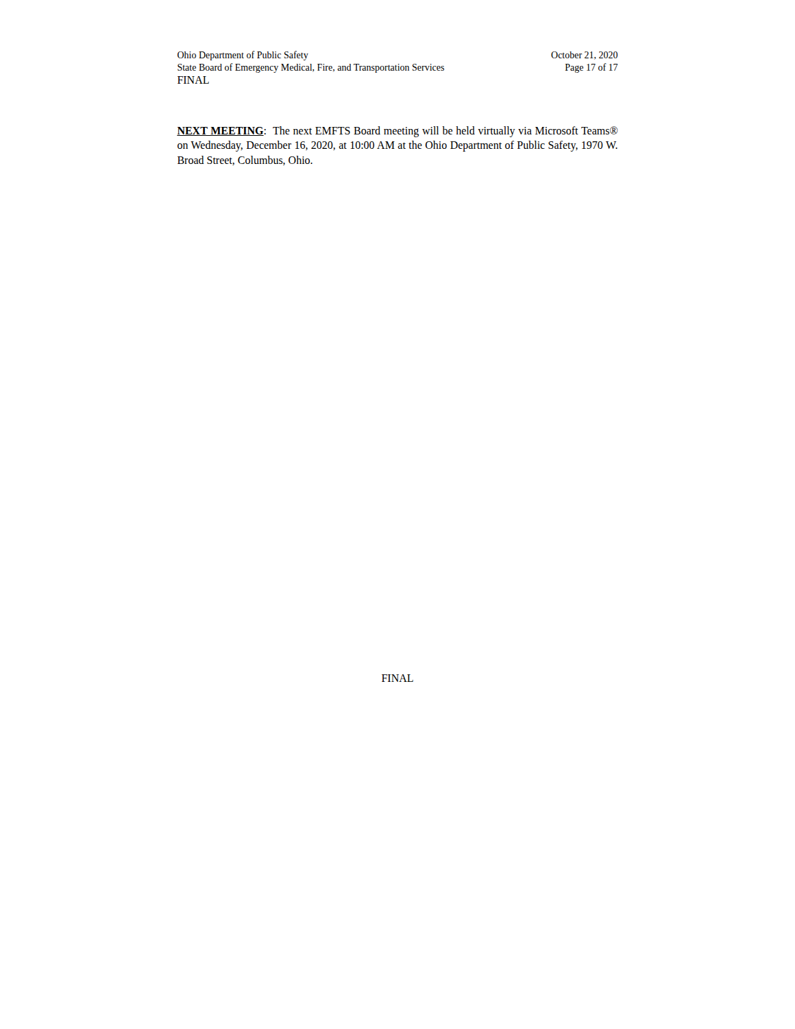Ohio Department of Public Safety
State Board of Emergency Medical, Fire, and Transportation Services
FINAL
October 21, 2020
Page 17 of 17
NEXT MEETING: The next EMFTS Board meeting will be held virtually via Microsoft Teams® on Wednesday, December 16, 2020, at 10:00 AM at the Ohio Department of Public Safety, 1970 W. Broad Street, Columbus, Ohio.
FINAL